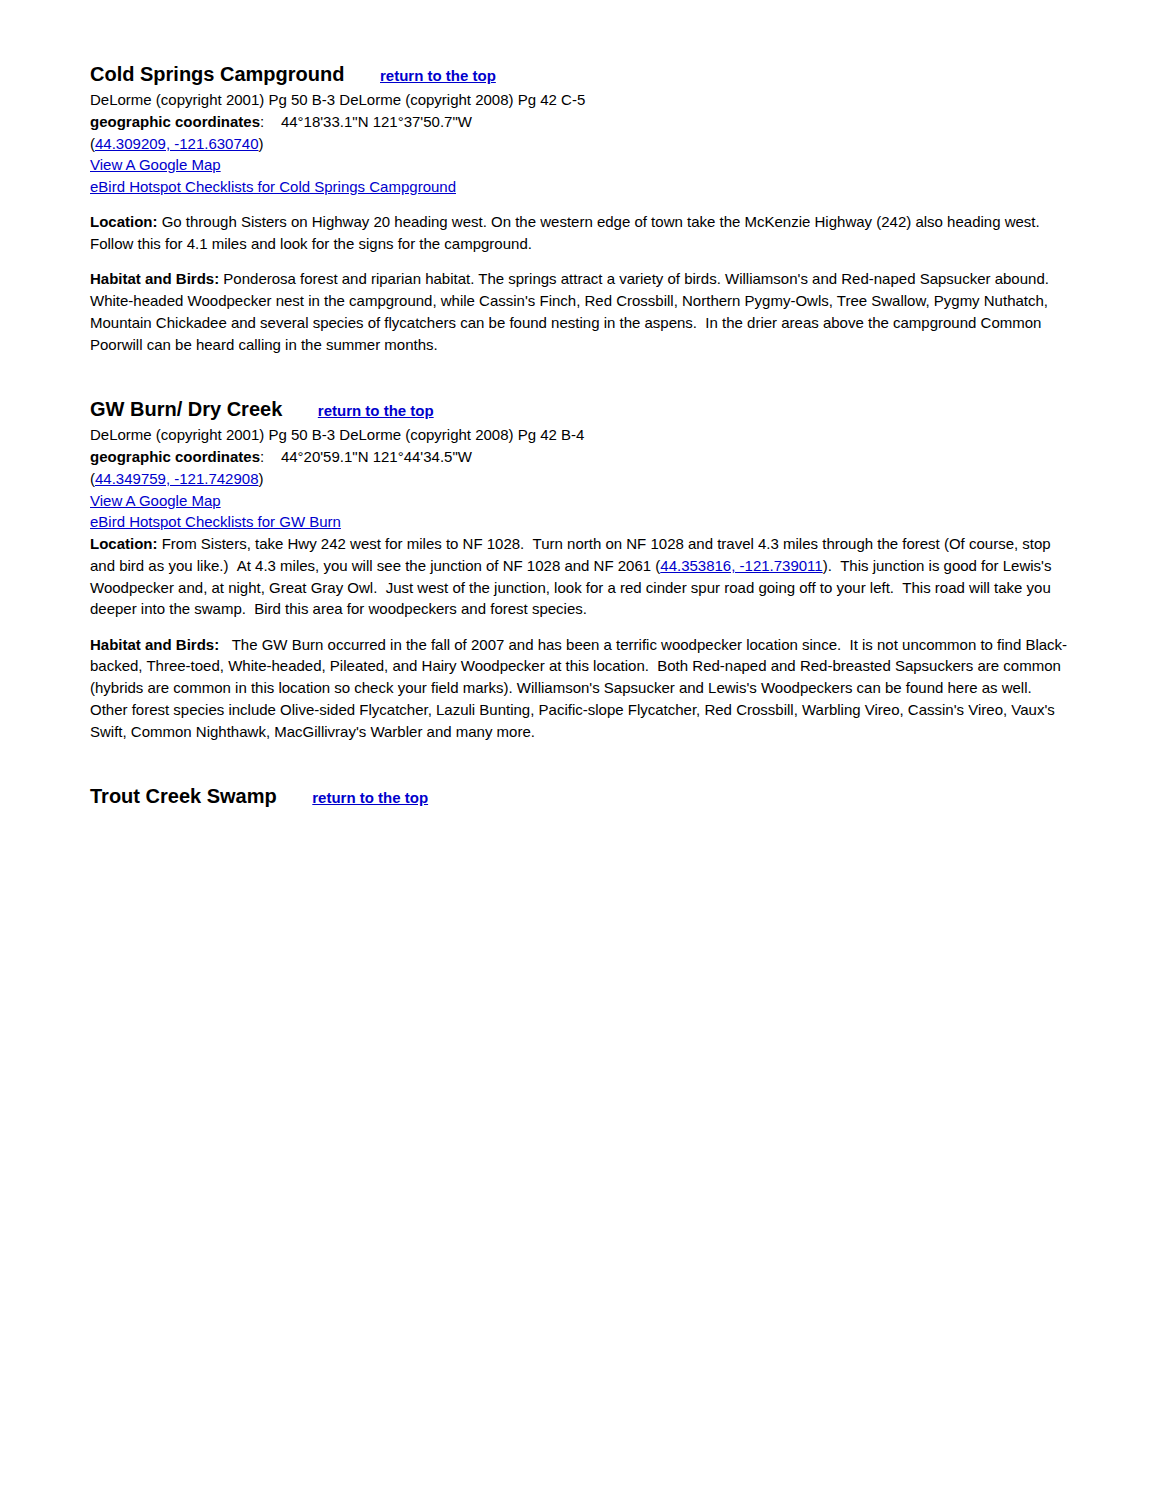Cold Springs Campground return to the top
DeLorme (copyright 2001) Pg 50 B-3 DeLorme (copyright 2008) Pg 42 C-5
geographic coordinates: 44°18'33.1"N 121°37'50.7"W
(44.309209, -121.630740)
View A Google Map
eBird Hotspot Checklists for Cold Springs Campground
Location: Go through Sisters on Highway 20 heading west. On the western edge of town take the McKenzie Highway (242) also heading west. Follow this for 4.1 miles and look for the signs for the campground.
Habitat and Birds: Ponderosa forest and riparian habitat. The springs attract a variety of birds. Williamson's and Red-naped Sapsucker abound. White-headed Woodpecker nest in the campground, while Cassin's Finch, Red Crossbill, Northern Pygmy-Owls, Tree Swallow, Pygmy Nuthatch, Mountain Chickadee and several species of flycatchers can be found nesting in the aspens. In the drier areas above the campground Common Poorwill can be heard calling in the summer months.
GW Burn/ Dry Creek return to the top
DeLorme (copyright 2001) Pg 50 B-3 DeLorme (copyright 2008) Pg 42 B-4
geographic coordinates: 44°20'59.1"N 121°44'34.5"W
(44.349759, -121.742908)
View A Google Map
eBird Hotspot Checklists for GW Burn
Location: From Sisters, take Hwy 242 west for miles to NF 1028. Turn north on NF 1028 and travel 4.3 miles through the forest (Of course, stop and bird as you like.) At 4.3 miles, you will see the junction of NF 1028 and NF 2061 (44.353816, -121.739011). This junction is good for Lewis's Woodpecker and, at night, Great Gray Owl. Just west of the junction, look for a red cinder spur road going off to your left. This road will take you deeper into the swamp. Bird this area for woodpeckers and forest species.
Habitat and Birds: The GW Burn occurred in the fall of 2007 and has been a terrific woodpecker location since. It is not uncommon to find Black-backed, Three-toed, White-headed, Pileated, and Hairy Woodpecker at this location. Both Red-naped and Red-breasted Sapsuckers are common (hybrids are common in this location so check your field marks). Williamson's Sapsucker and Lewis's Woodpeckers can be found here as well. Other forest species include Olive-sided Flycatcher, Lazuli Bunting, Pacific-slope Flycatcher, Red Crossbill, Warbling Vireo, Cassin's Vireo, Vaux's Swift, Common Nighthawk, MacGillivray's Warbler and many more.
Trout Creek Swamp return to the top